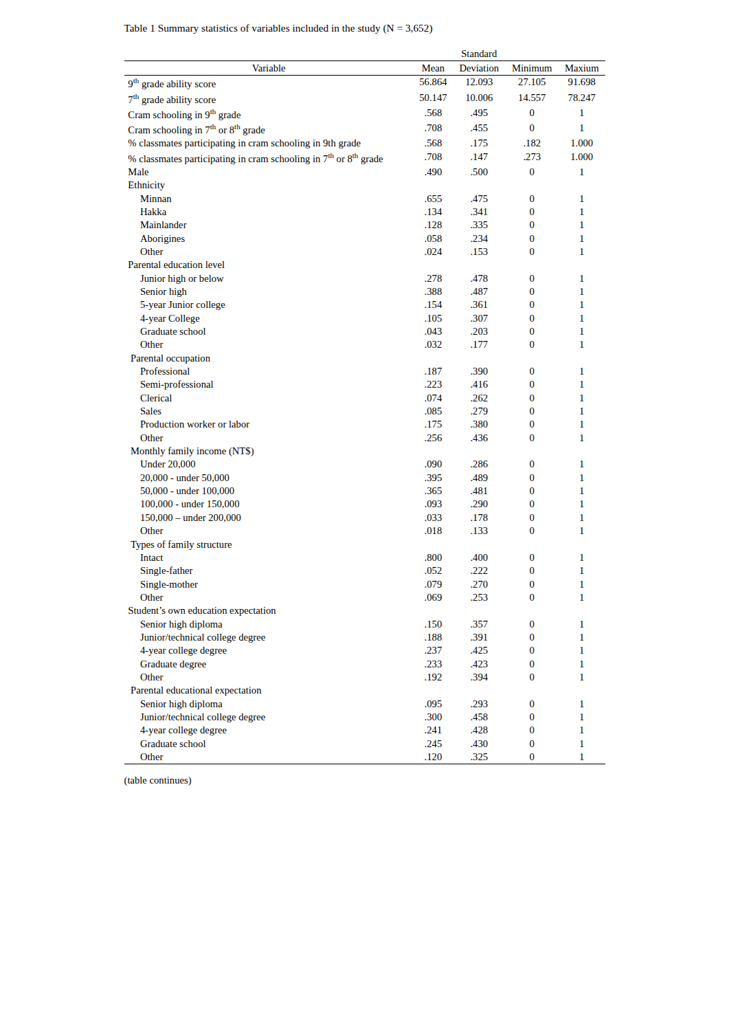Table 1 Summary statistics of variables included in the study (N = 3,652)
| | | Standard | | |
| --- | --- | --- | --- | --- |
| Variable | Mean | Deviation | Minimum | Maxium |
| 9 th grade ability score | 56.864 | 12.093 | 27.105 | 91.698 |
| 7 th grade ability score | 50.147 | 10.006 | 14.557 | 78.247 |
| Cram schooling in 9 th grade | .568 | .495 | 0 | 1 |
| Cram schooling in 7 th or 8 th grade | .708 | .455 | 0 | 1 |
| % classmates participating in cram schooling in 9th grade | .568 | .175 | .182 | 1.000 |
| % classmates participating in cram schooling in 7 th or 8 th grade | .708 | .147 | .273 | 1.000 |
| Male | .490 | .500 | 0 | 1 |
| Ethnicity | | | | |
| Minnan | .655 | .475 | 0 | 1 |
| Hakka | .134 | .341 | 0 | 1 |
| Mainlander | .128 | .335 | 0 | 1 |
| Aborigines | .058 | .234 | 0 | 1 |
| Other | .024 | .153 | 0 | 1 |
| Parental education level | | | | |
| Junior high or below | .278 | .478 | 0 | 1 |
| Senior high | .388 | .487 | 0 | 1 |
| 5-year Junior college | .154 | .361 | 0 | 1 |
| 4-year College | .105 | .307 | 0 | 1 |
| Graduate school | .043 | .203 | 0 | 1 |
| Other | .032 | .177 | 0 | 1 |
| Parental occupation | | | | |
| Professional | .187 | .390 | 0 | 1 |
| Semi-professional | .223 | .416 | 0 | 1 |
| Clerical | .074 | .262 | 0 | 1 |
| Sales | .085 | .279 | 0 | 1 |
| Production worker or labor | .175 | .380 | 0 | 1 |
| Other | .256 | .436 | 0 | 1 |
| Monthly family income (NT$) | | | | |
| Under 20,000 | .090 | .286 | 0 | 1 |
| 20,000 - under 50,000 | .395 | .489 | 0 | 1 |
| 50,000 - under 100,000 | .365 | .481 | 0 | 1 |
| 100,000 - under 150,000 | .093 | .290 | 0 | 1 |
| 150,000 – under 200,000 | .033 | .178 | 0 | 1 |
| Other | .018 | .133 | 0 | 1 |
| Types of family structure | | | | |
| Intact | .800 | .400 | 0 | 1 |
| Single-father | .052 | .222 | 0 | 1 |
| Single-mother | .079 | .270 | 0 | 1 |
| Other | .069 | .253 | 0 | 1 |
| Student’s own education expectation | | | | |
| Senior high diploma | .150 | .357 | 0 | 1 |
| Junior/technical college degree | .188 | .391 | 0 | 1 |
| 4-year college degree | .237 | .425 | 0 | 1 |
| Graduate degree | .233 | .423 | 0 | 1 |
| Other | .192 | .394 | 0 | 1 |
| Parental educational expectation | | | | |
| Senior high diploma | .095 | .293 | 0 | 1 |
| Junior/technical college degree | .300 | .458 | 0 | 1 |
| 4-year college degree | .241 | .428 | 0 | 1 |
| Graduate school | .245 | .430 | 0 | 1 |
| Other | .120 | .325 | 0 | 1 |
(table continues)